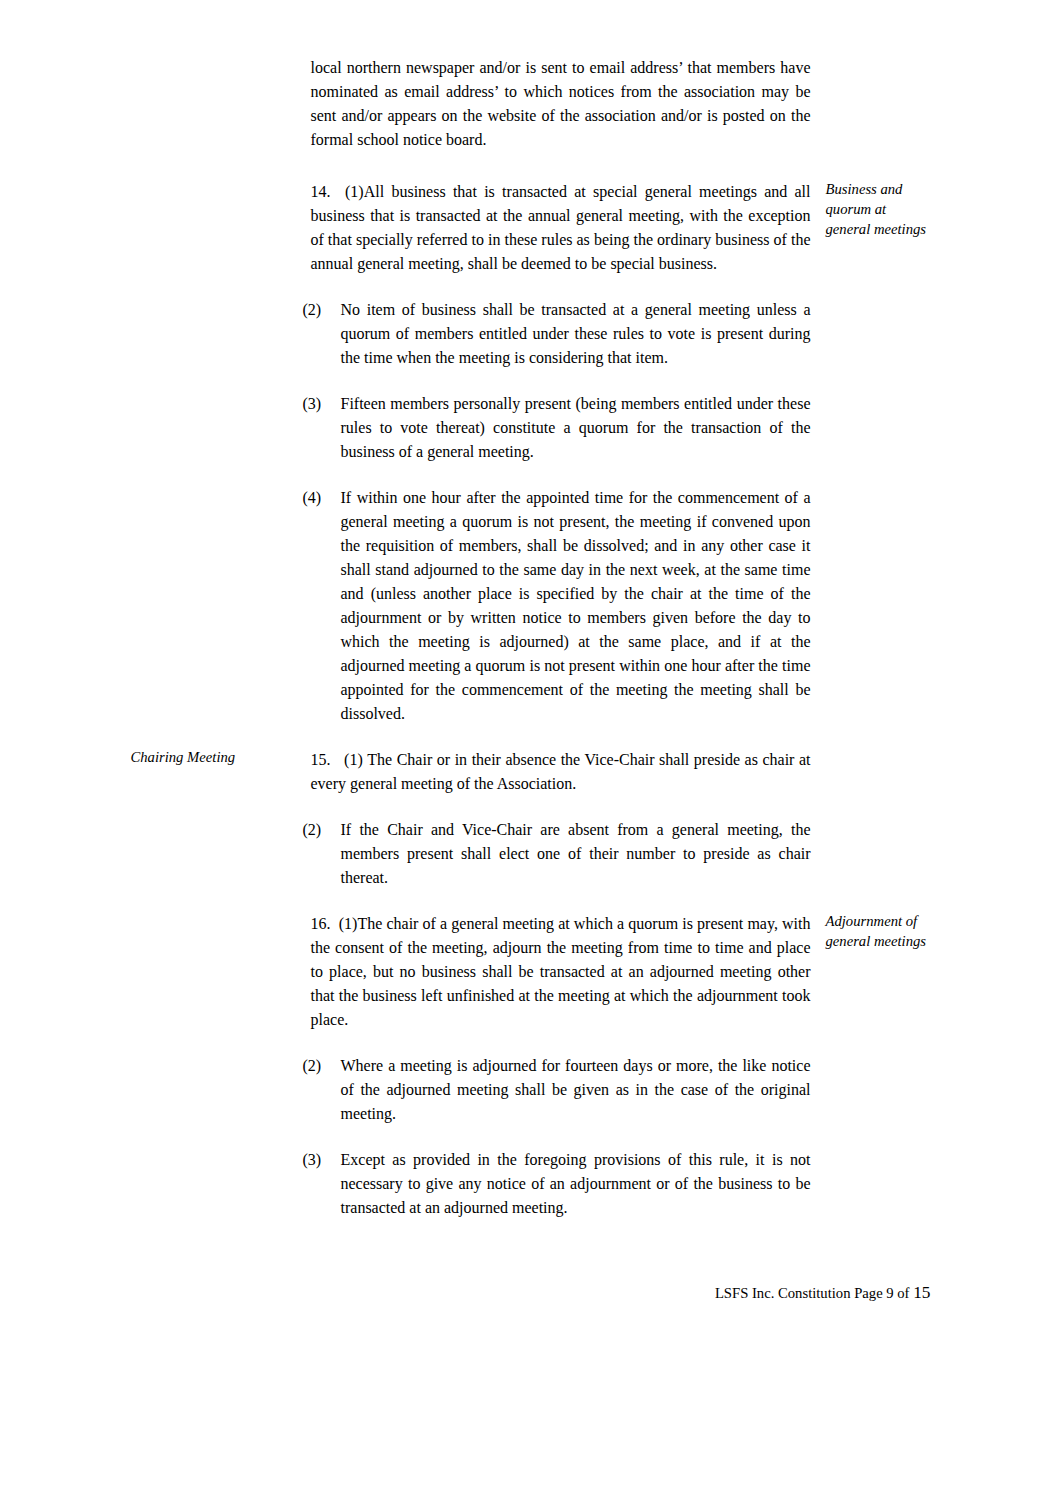local northern newspaper and/or is sent to email address’ that members have nominated as email address’ to which notices from the association may be sent and/or appears on the website of the association and/or is posted on the formal school notice board.
Business and quorum at general meetings
14. (1)All business that is transacted at special general meetings and all business that is transacted at the annual general meeting, with the exception of that specially referred to in these rules as being the ordinary business of the annual general meeting, shall be deemed to be special business.
(2) No item of business shall be transacted at a general meeting unless a quorum of members entitled under these rules to vote is present during the time when the meeting is considering that item.
(3) Fifteen members personally present (being members entitled under these rules to vote thereat) constitute a quorum for the transaction of the business of a general meeting.
(4) If within one hour after the appointed time for the commencement of a general meeting a quorum is not present, the meeting if convened upon the requisition of members, shall be dissolved; and in any other case it shall stand adjourned to the same day in the next week, at the same time and (unless another place is specified by the chair at the time of the adjournment or by written notice to members given before the day to which the meeting is adjourned) at the same place, and if at the adjourned meeting a quorum is not present within one hour after the time appointed for the commencement of the meeting the meeting shall be dissolved.
Chairing Meeting
15. (1) The Chair or in their absence the Vice-Chair shall preside as chair at every general meeting of the Association.
(2) If the Chair and Vice-Chair are absent from a general meeting, the members present shall elect one of their number to preside as chair thereat.
Adjournment of general meetings
16. (1)The chair of a general meeting at which a quorum is present may, with the consent of the meeting, adjourn the meeting from time to time and place to place, but no business shall be transacted at an adjourned meeting other that the business left unfinished at the meeting at which the adjournment took place.
(2) Where a meeting is adjourned for fourteen days or more, the like notice of the adjourned meeting shall be given as in the case of the original meeting.
(3) Except as provided in the foregoing provisions of this rule, it is not necessary to give any notice of an adjournment or of the business to be transacted at an adjourned meeting.
LSFS Inc. Constitution Page 9 of 15